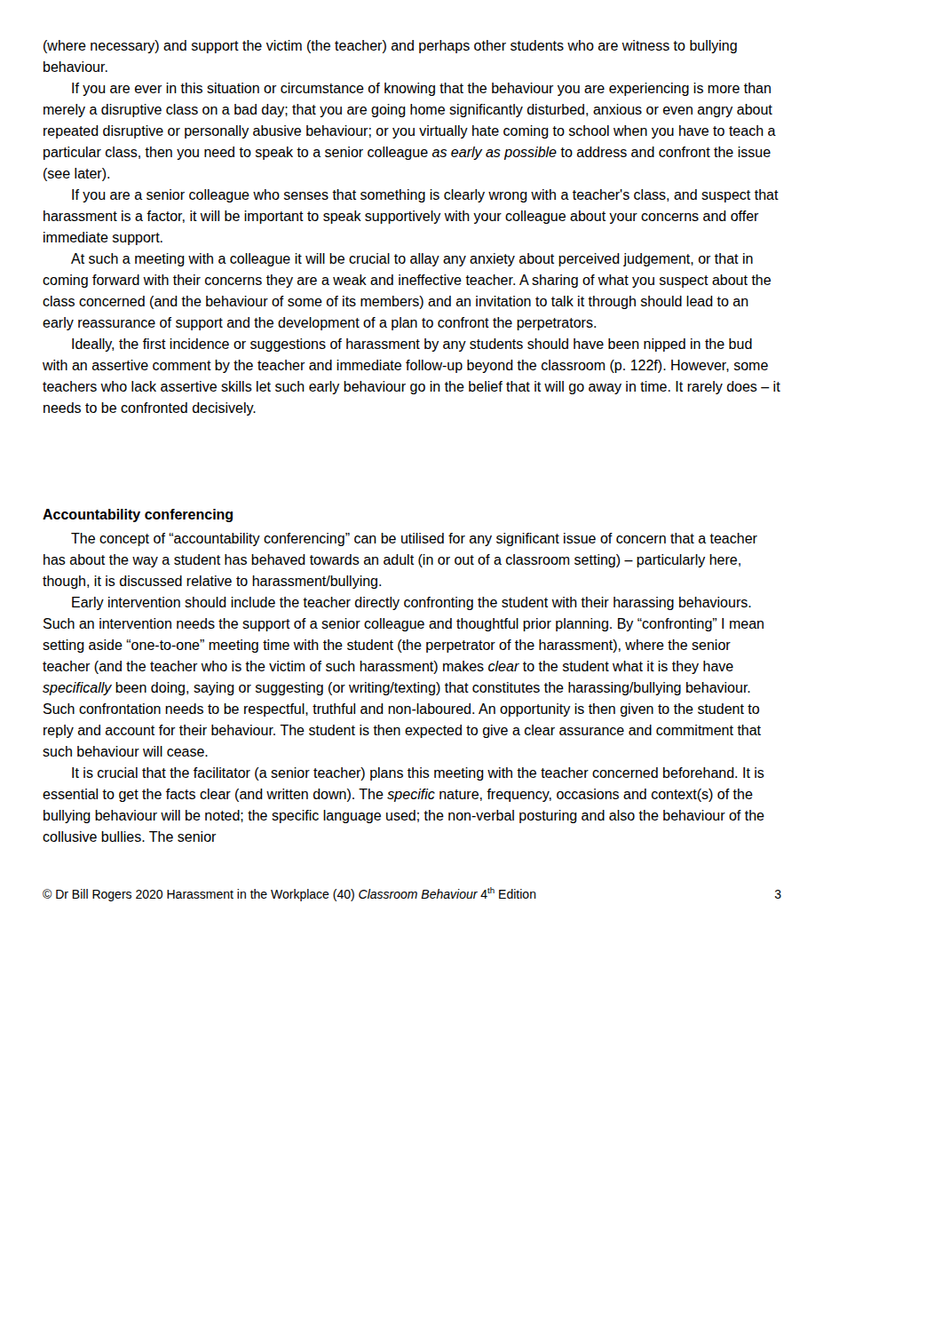(where necessary) and support the victim (the teacher) and perhaps other students who are witness to bullying behaviour.
If you are ever in this situation or circumstance of knowing that the behaviour you are experiencing is more than merely a disruptive class on a bad day; that you are going home significantly disturbed, anxious or even angry about repeated disruptive or personally abusive behaviour; or you virtually hate coming to school when you have to teach a particular class, then you need to speak to a senior colleague as early as possible to address and confront the issue (see later).
If you are a senior colleague who senses that something is clearly wrong with a teacher's class, and suspect that harassment is a factor, it will be important to speak supportively with your colleague about your concerns and offer immediate support.
At such a meeting with a colleague it will be crucial to allay any anxiety about perceived judgement, or that in coming forward with their concerns they are a weak and ineffective teacher. A sharing of what you suspect about the class concerned (and the behaviour of some of its members) and an invitation to talk it through should lead to an early reassurance of support and the development of a plan to confront the perpetrators.
Ideally, the first incidence or suggestions of harassment by any students should have been nipped in the bud with an assertive comment by the teacher and immediate follow-up beyond the classroom (p. 122f). However, some teachers who lack assertive skills let such early behaviour go in the belief that it will go away in time. It rarely does – it needs to be confronted decisively.
Accountability conferencing
The concept of “accountability conferencing” can be utilised for any significant issue of concern that a teacher has about the way a student has behaved towards an adult (in or out of a classroom setting) – particularly here, though, it is discussed relative to harassment/bullying.
Early intervention should include the teacher directly confronting the student with their harassing behaviours. Such an intervention needs the support of a senior colleague and thoughtful prior planning. By “confronting” I mean setting aside “one-to-one” meeting time with the student (the perpetrator of the harassment), where the senior teacher (and the teacher who is the victim of such harassment) makes clear to the student what it is they have specifically been doing, saying or suggesting (or writing/texting) that constitutes the harassing/bullying behaviour. Such confrontation needs to be respectful, truthful and non-laboured. An opportunity is then given to the student to reply and account for their behaviour. The student is then expected to give a clear assurance and commitment that such behaviour will cease.
It is crucial that the facilitator (a senior teacher) plans this meeting with the teacher concerned beforehand. It is essential to get the facts clear (and written down). The specific nature, frequency, occasions and context(s) of the bullying behaviour will be noted; the specific language used; the non-verbal posturing and also the behaviour of the collusive bullies. The senior
© Dr Bill Rogers 2020 Harassment in the Workplace (40) Classroom Behaviour 4th Edition 3